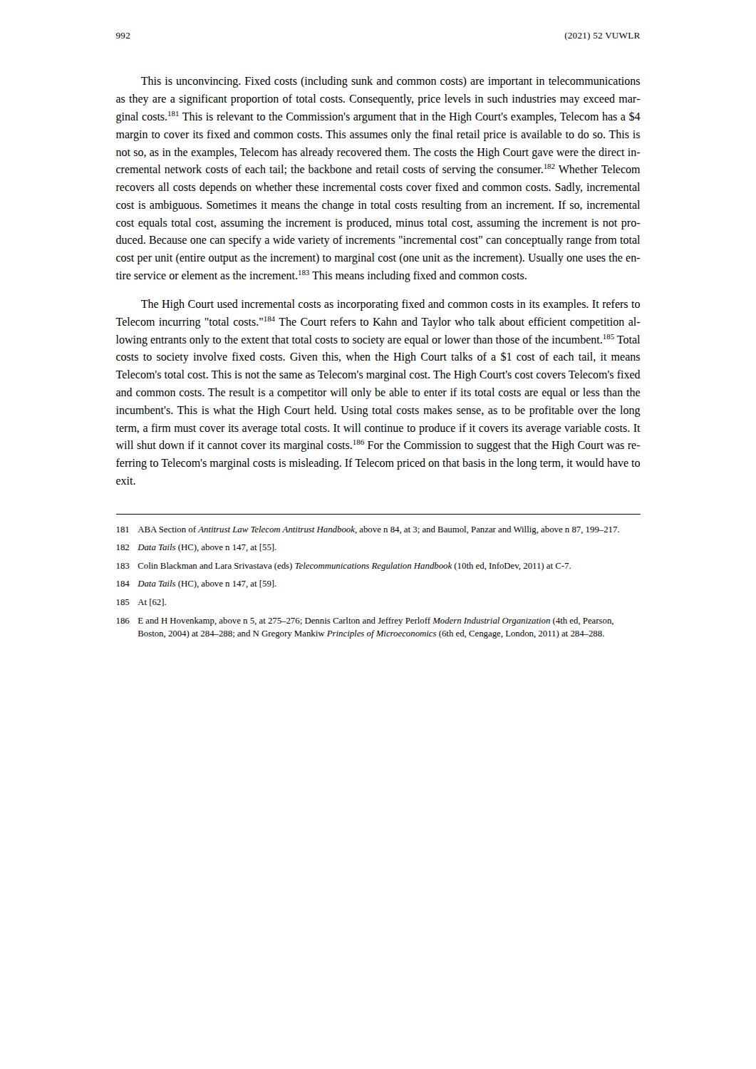992 (2021) 52 VUWLR
This is unconvincing. Fixed costs (including sunk and common costs) are important in telecommunications as they are a significant proportion of total costs. Consequently, price levels in such industries may exceed marginal costs.181 This is relevant to the Commission's argument that in the High Court's examples, Telecom has a $4 margin to cover its fixed and common costs. This assumes only the final retail price is available to do so. This is not so, as in the examples, Telecom has already recovered them. The costs the High Court gave were the direct incremental network costs of each tail; the backbone and retail costs of serving the consumer.182 Whether Telecom recovers all costs depends on whether these incremental costs cover fixed and common costs. Sadly, incremental cost is ambiguous. Sometimes it means the change in total costs resulting from an increment. If so, incremental cost equals total cost, assuming the increment is produced, minus total cost, assuming the increment is not produced. Because one can specify a wide variety of increments "incremental cost" can conceptually range from total cost per unit (entire output as the increment) to marginal cost (one unit as the increment). Usually one uses the entire service or element as the increment.183 This means including fixed and common costs.
The High Court used incremental costs as incorporating fixed and common costs in its examples. It refers to Telecom incurring "total costs."184 The Court refers to Kahn and Taylor who talk about efficient competition allowing entrants only to the extent that total costs to society are equal or lower than those of the incumbent.185 Total costs to society involve fixed costs. Given this, when the High Court talks of a $1 cost of each tail, it means Telecom's total cost. This is not the same as Telecom's marginal cost. The High Court's cost covers Telecom's fixed and common costs. The result is a competitor will only be able to enter if its total costs are equal or less than the incumbent's. This is what the High Court held. Using total costs makes sense, as to be profitable over the long term, a firm must cover its average total costs. It will continue to produce if it covers its average variable costs. It will shut down if it cannot cover its marginal costs.186 For the Commission to suggest that the High Court was referring to Telecom's marginal costs is misleading. If Telecom priced on that basis in the long term, it would have to exit.
ABA Section of Antitrust Law Telecom Antitrust Handbook, above n 84, at 3; and Baumol, Panzar and Willig, above n 87, 199–217.
Data Tails (HC), above n 147, at [55].
Colin Blackman and Lara Srivastava (eds) Telecommunications Regulation Handbook (10th ed, InfoDev, 2011) at C-7.
Data Tails (HC), above n 147, at [59].
At [62].
E and H Hovenkamp, above n 5, at 275–276; Dennis Carlton and Jeffrey Perloff Modern Industrial Organization (4th ed, Pearson, Boston, 2004) at 284–288; and N Gregory Mankiw Principles of Microeconomics (6th ed, Cengage, London, 2011) at 284–288.